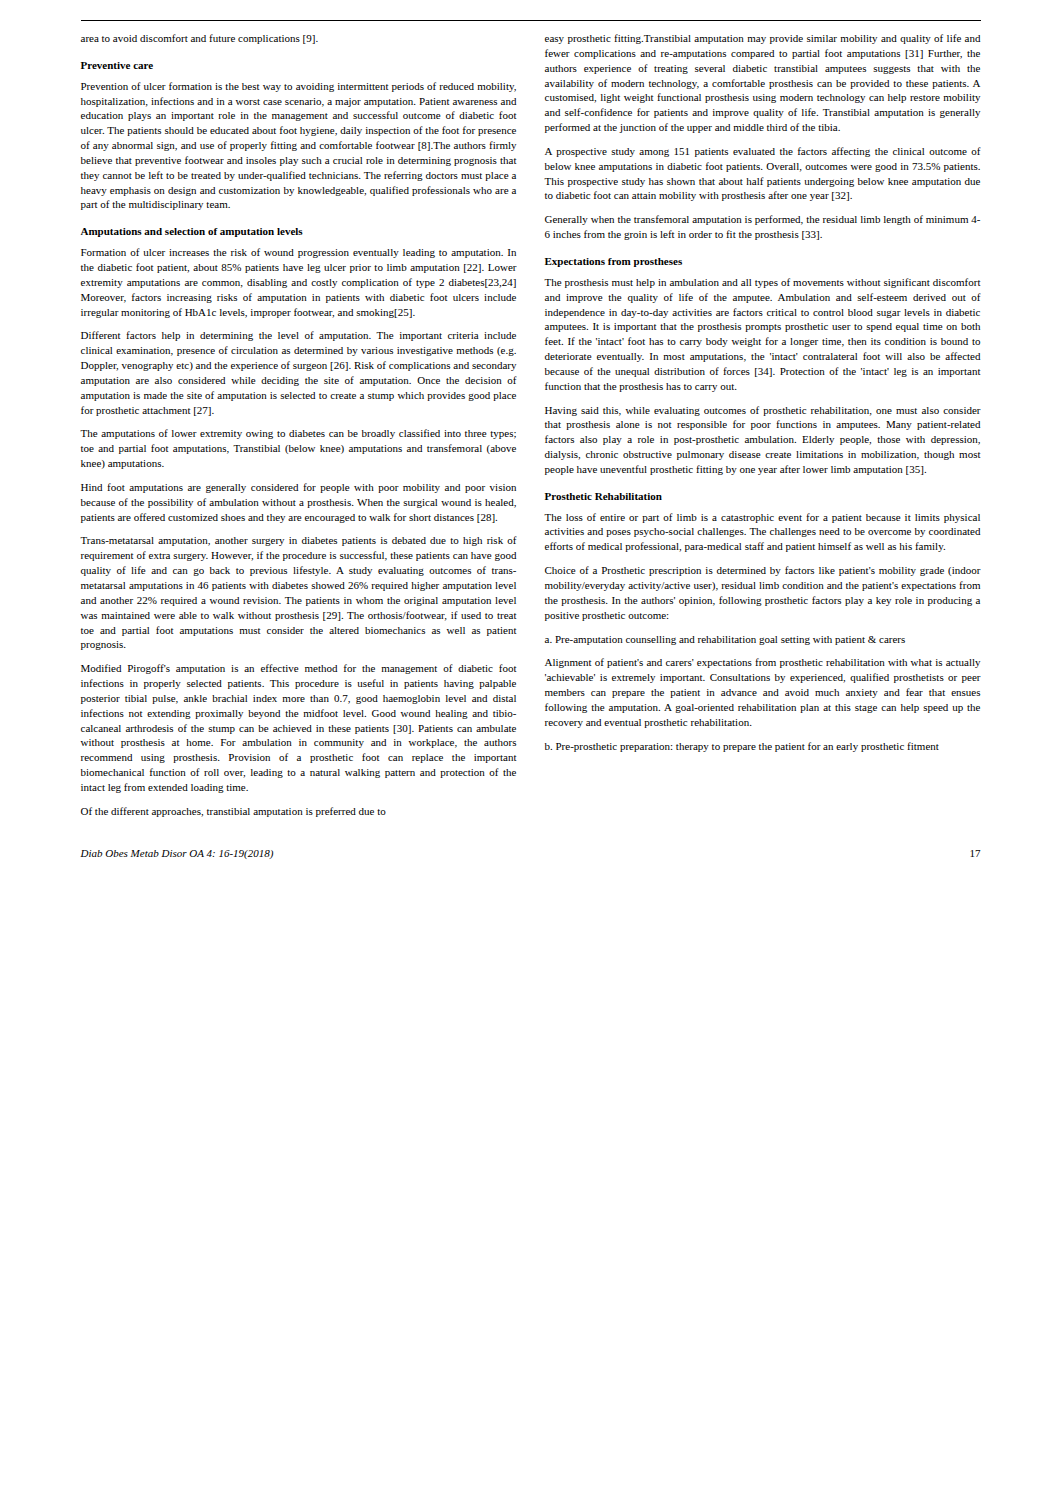area to avoid discomfort and future complications [9].
Preventive care
Prevention of ulcer formation is the best way to avoiding intermittent periods of reduced mobility, hospitalization, infections and in a worst case scenario, a major amputation. Patient awareness and education plays an important role in the management and successful outcome of diabetic foot ulcer. The patients should be educated about foot hygiene, daily inspection of the foot for presence of any abnormal sign, and use of properly fitting and comfortable footwear [8].The authors firmly believe that preventive footwear and insoles play such a crucial role in determining prognosis that they cannot be left to be treated by under-qualified technicians. The referring doctors must place a heavy emphasis on design and customization by knowledgeable, qualified professionals who are a part of the multidisciplinary team.
Amputations and selection of amputation levels
Formation of ulcer increases the risk of wound progression eventually leading to amputation. In the diabetic foot patient, about 85% patients have leg ulcer prior to limb amputation [22]. Lower extremity amputations are common, disabling and costly complication of type 2 diabetes[23,24] Moreover, factors increasing risks of amputation in patients with diabetic foot ulcers include irregular monitoring of HbA1c levels, improper footwear, and smoking[25].
Different factors help in determining the level of amputation. The important criteria include clinical examination, presence of circulation as determined by various investigative methods (e.g. Doppler, venography etc) and the experience of surgeon [26]. Risk of complications and secondary amputation are also considered while deciding the site of amputation. Once the decision of amputation is made the site of amputation is selected to create a stump which provides good place for prosthetic attachment [27].
The amputations of lower extremity owing to diabetes can be broadly classified into three types; toe and partial foot amputations, Transtibial (below knee) amputations and transfemoral (above knee) amputations.
Hind foot amputations are generally considered for people with poor mobility and poor vision because of the possibility of ambulation without a prosthesis. When the surgical wound is healed, patients are offered customized shoes and they are encouraged to walk for short distances [28].
Trans-metatarsal amputation, another surgery in diabetes patients is debated due to high risk of requirement of extra surgery. However, if the procedure is successful, these patients can have good quality of life and can go back to previous lifestyle. A study evaluating outcomes of trans-metatarsal amputations in 46 patients with diabetes showed 26% required higher amputation level and another 22% required a wound revision. The patients in whom the original amputation level was maintained were able to walk without prosthesis [29]. The orthosis/footwear, if used to treat toe and partial foot amputations must consider the altered biomechanics as well as patient prognosis.
Modified Pirogoff's amputation is an effective method for the management of diabetic foot infections in properly selected patients. This procedure is useful in patients having palpable posterior tibial pulse, ankle brachial index more than 0.7, good haemoglobin level and distal infections not extending proximally beyond the midfoot level. Good wound healing and tibio-calcaneal arthrodesis of the stump can be achieved in these patients [30]. Patients can ambulate without prosthesis at home. For ambulation in community and in workplace, the authors recommend using prosthesis. Provision of a prosthetic foot can replace the important biomechanical function of roll over, leading to a natural walking pattern and protection of the intact leg from extended loading time.
Of the different approaches, transtibial amputation is preferred due to
easy prosthetic fitting.Transtibial amputation may provide similar mobility and quality of life and fewer complications and re-amputations compared to partial foot amputations [31] Further, the authors experience of treating several diabetic transtibial amputees suggests that with the availability of modern technology, a comfortable prosthesis can be provided to these patients. A customised, light weight functional prosthesis using modern technology can help restore mobility and self-confidence for patients and improve quality of life. Transtibial amputation is generally performed at the junction of the upper and middle third of the tibia.
A prospective study among 151 patients evaluated the factors affecting the clinical outcome of below knee amputations in diabetic foot patients. Overall, outcomes were good in 73.5% patients. This prospective study has shown that about half patients undergoing below knee amputation due to diabetic foot can attain mobility with prosthesis after one year [32].
Generally when the transfemoral amputation is performed, the residual limb length of minimum 4-6 inches from the groin is left in order to fit the prosthesis [33].
Expectations from prostheses
The prosthesis must help in ambulation and all types of movements without significant discomfort and improve the quality of life of the amputee. Ambulation and self-esteem derived out of independence in day-to-day activities are factors critical to control blood sugar levels in diabetic amputees. It is important that the prosthesis prompts prosthetic user to spend equal time on both feet. If the 'intact' foot has to carry body weight for a longer time, then its condition is bound to deteriorate eventually. In most amputations, the 'intact' contralateral foot will also be affected because of the unequal distribution of forces [34]. Protection of the 'intact' leg is an important function that the prosthesis has to carry out.
Having said this, while evaluating outcomes of prosthetic rehabilitation, one must also consider that prosthesis alone is not responsible for poor functions in amputees. Many patient-related factors also play a role in post-prosthetic ambulation. Elderly people, those with depression, dialysis, chronic obstructive pulmonary disease create limitations in mobilization, though most people have uneventful prosthetic fitting by one year after lower limb amputation [35].
Prosthetic Rehabilitation
The loss of entire or part of limb is a catastrophic event for a patient because it limits physical activities and poses psycho-social challenges. The challenges need to be overcome by coordinated efforts of medical professional, para-medical staff and patient himself as well as his family.
Choice of a Prosthetic prescription is determined by factors like patient's mobility grade (indoor mobility/everyday activity/active user), residual limb condition and the patient's expectations from the prosthesis. In the authors' opinion, following prosthetic factors play a key role in producing a positive prosthetic outcome:
a. Pre-amputation counselling and rehabilitation goal setting with patient & carers
Alignment of patient's and carers' expectations from prosthetic rehabilitation with what is actually 'achievable' is extremely important. Consultations by experienced, qualified prosthetists or peer members can prepare the patient in advance and avoid much anxiety and fear that ensues following the amputation. A goal-oriented rehabilitation plan at this stage can help speed up the recovery and eventual prosthetic rehabilitation.
b. Pre-prosthetic preparation: therapy to prepare the patient for an early prosthetic fitment
Diab Obes Metab Disor OA 4: 16-19(2018) 17